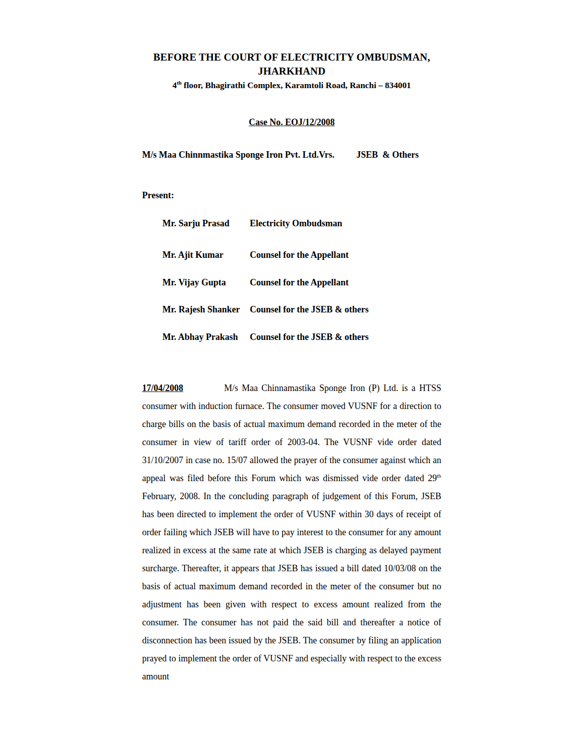BEFORE THE COURT OF ELECTRICITY OMBUDSMAN,
JHARKHAND
4th floor, Bhagirathi Complex, Karamtoli Road, Ranchi – 834001
Case No. EOJ/12/2008
| M/s Maa Chinnmastika Sponge Iron Pvt. Ltd. | Vrs. | JSEB & Others |
Present:
| Mr. Sarju Prasad | Electricity Ombudsman |
| Mr. Ajit Kumar | Counsel for the Appellant |
| Mr. Vijay Gupta | Counsel for the Appellant |
| Mr. Rajesh Shanker | Counsel for the JSEB & others |
| Mr. Abhay Prakash | Counsel for the JSEB & others |
17/04/2008 M/s Maa Chinnamastika Sponge Iron (P) Ltd. is a HTSS consumer with induction furnace. The consumer moved VUSNF for a direction to charge bills on the basis of actual maximum demand recorded in the meter of the consumer in view of tariff order of 2003-04. The VUSNF vide order dated 31/10/2007 in case no. 15/07 allowed the prayer of the consumer against which an appeal was filed before this Forum which was dismissed vide order dated 29th February, 2008. In the concluding paragraph of judgement of this Forum, JSEB has been directed to implement the order of VUSNF within 30 days of receipt of order failing which JSEB will have to pay interest to the consumer for any amount realized in excess at the same rate at which JSEB is charging as delayed payment surcharge. Thereafter, it appears that JSEB has issued a bill dated 10/03/08 on the basis of actual maximum demand recorded in the meter of the consumer but no adjustment has been given with respect to excess amount realized from the consumer. The consumer has not paid the said bill and thereafter a notice of disconnection has been issued by the JSEB. The consumer by filing an application prayed to implement the order of VUSNF and especially with respect to the excess amount